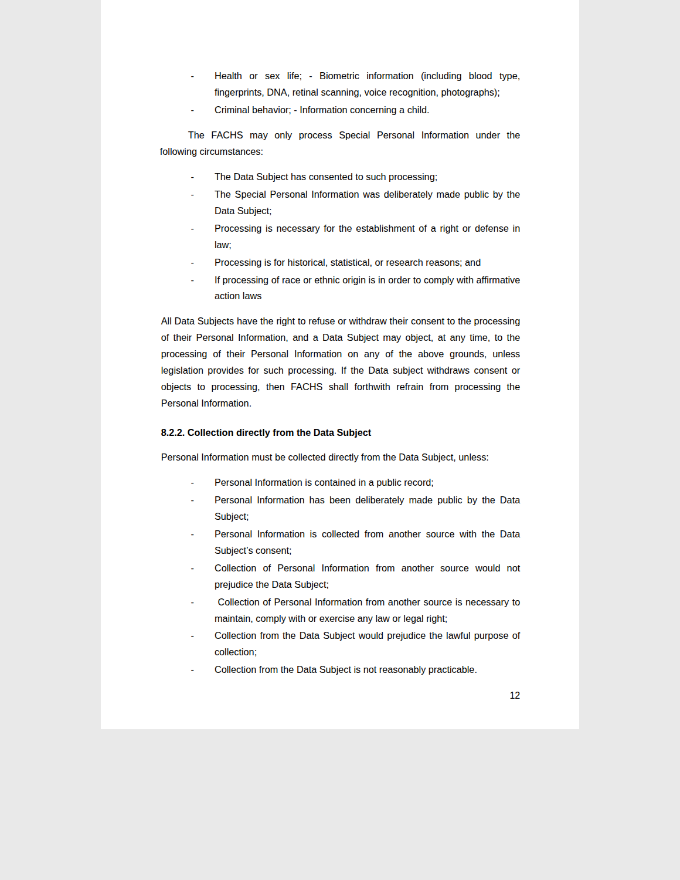Health or sex life; - Biometric information (including blood type, fingerprints, DNA, retinal scanning, voice recognition, photographs);
Criminal behavior; - Information concerning a child.
The FACHS may only process Special Personal Information under the following circumstances:
The Data Subject has consented to such processing;
The Special Personal Information was deliberately made public by the Data Subject;
Processing is necessary for the establishment of a right or defense in law;
Processing is for historical, statistical, or research reasons; and
If processing of race or ethnic origin is in order to comply with affirmative action laws
All Data Subjects have the right to refuse or withdraw their consent to the processing of their Personal Information, and a Data Subject may object, at any time, to the processing of their Personal Information on any of the above grounds, unless legislation provides for such processing. If the Data subject withdraws consent or objects to processing, then FACHS shall forthwith refrain from processing the Personal Information.
8.2.2. Collection directly from the Data Subject
Personal Information must be collected directly from the Data Subject, unless:
Personal Information is contained in a public record;
Personal Information has been deliberately made public by the Data Subject;
Personal Information is collected from another source with the Data Subject’s consent;
Collection of Personal Information from another source would not prejudice the Data Subject;
Collection of Personal Information from another source is necessary to maintain, comply with or exercise any law or legal right;
Collection from the Data Subject would prejudice the lawful purpose of collection;
Collection from the Data Subject is not reasonably practicable.
12